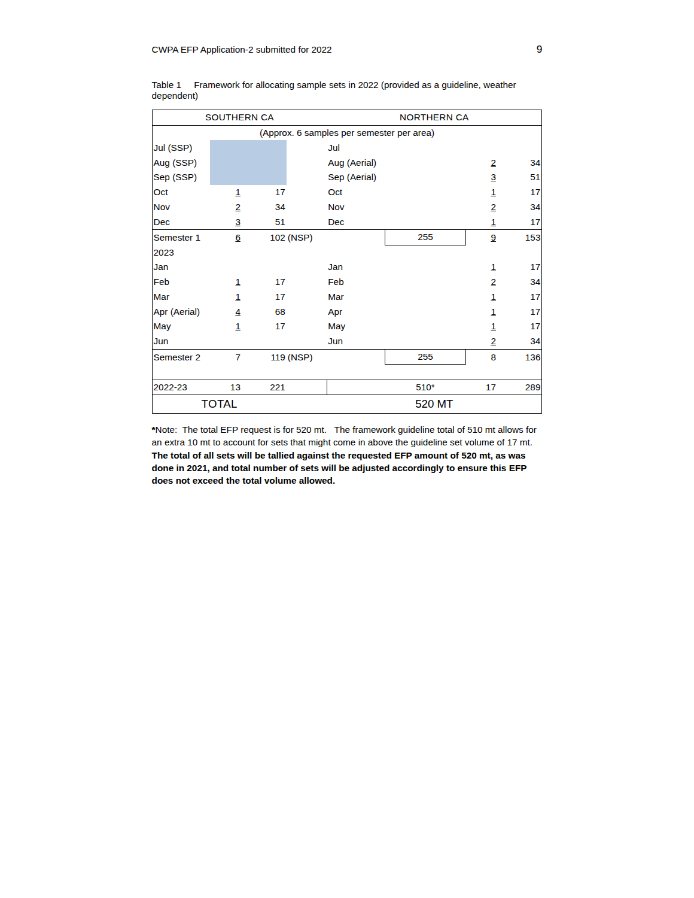CWPA EFP Application-2 submitted for 2022
9
Table 1 Framework for allocating sample sets in 2022 (provided as a guideline, weather dependent)
| SOUTHERN CA | NORTHERN CA |
| (Approx. 6 samples per semester per area) |
| Jul (SSP) | | | | Jul | | | |
| Aug (SSP) | | | | Aug (Aerial) | | 2 | 34 |
| Sep (SSP) | | | | Sep (Aerial) | | 3 | 51 |
| Oct | 1 | 17 | | Oct | | 1 | 17 |
| Nov | 2 | 34 | | Nov | | 2 | 34 |
| Dec | 3 | 51 | | Dec | | 1 | 17 |
| Semester 1 | 6 | 102 | (NSP) | | 255 | 9 | 153 |
| 2023 | | | | | | | |
| Jan | | | | Jan | | 1 | 17 |
| Feb | 1 | 17 | | Feb | | 2 | 34 |
| Mar | 1 | 17 | | Mar | | 1 | 17 |
| Apr (Aerial) | 4 | 68 | | Apr | | 1 | 17 |
| May | 1 | 17 | | May | | 1 | 17 |
| Jun | | | | Jun | | 2 | 34 |
| Semester 2 | 7 | 119 | (NSP) | | 255 | 8 | 136 |
| 2022-23 | 13 | 221 | | | 510* | 17 | 289 |
| TOTAL | | 520 MT |
*Note: The total EFP request is for 520 mt. The framework guideline total of 510 mt allows for an extra 10 mt to account for sets that might come in above the guideline set volume of 17 mt.
The total of all sets will be tallied against the requested EFP amount of 520 mt, as was done in 2021, and total number of sets will be adjusted accordingly to ensure this EFP does not exceed the total volume allowed.